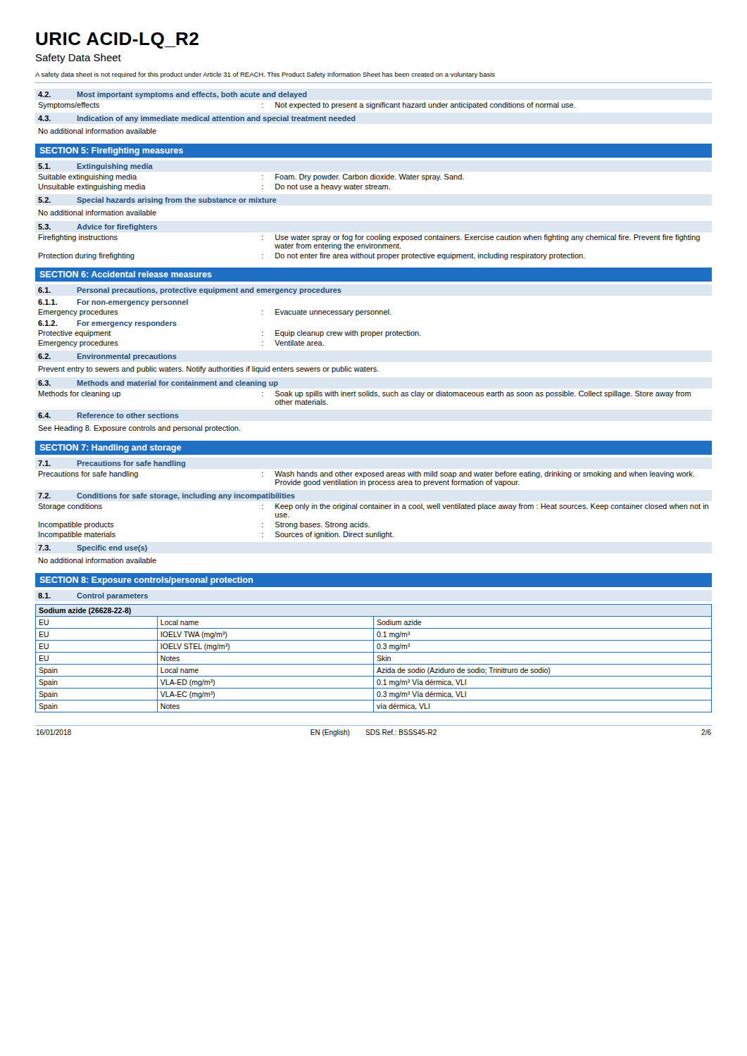URIC ACID-LQ_R2
Safety Data Sheet
A safety data sheet is not required for this product under Article 31 of REACH. This Product Safety Information Sheet has been created on a voluntary basis
4.2. Most important symptoms and effects, both acute and delayed
| Symptoms/effects | : | Not expected to present a significant hazard under anticipated conditions of normal use. |
4.3. Indication of any immediate medical attention and special treatment needed
No additional information available
SECTION 5: Firefighting measures
5.1. Extinguishing media
| Suitable extinguishing media | : | Foam. Dry powder. Carbon dioxide. Water spray. Sand. |
| Unsuitable extinguishing media | : | Do not use a heavy water stream. |
5.2. Special hazards arising from the substance or mixture
No additional information available
5.3. Advice for firefighters
| Firefighting instructions | : | Use water spray or fog for cooling exposed containers. Exercise caution when fighting any chemical fire. Prevent fire fighting water from entering the environment. |
| Protection during firefighting | : | Do not enter fire area without proper protective equipment, including respiratory protection. |
SECTION 6: Accidental release measures
6.1. Personal precautions, protective equipment and emergency procedures
6.1.1. For non-emergency personnel
| Emergency procedures | : | Evacuate unnecessary personnel. |
6.1.2. For emergency responders
| Protective equipment | : | Equip cleanup crew with proper protection. |
| Emergency procedures | : | Ventilate area. |
6.2. Environmental precautions
Prevent entry to sewers and public waters. Notify authorities if liquid enters sewers or public waters.
6.3. Methods and material for containment and cleaning up
| Methods for cleaning up | : | Soak up spills with inert solids, such as clay or diatomaceous earth as soon as possible. Collect spillage. Store away from other materials. |
6.4. Reference to other sections
See Heading 8. Exposure controls and personal protection.
SECTION 7: Handling and storage
7.1. Precautions for safe handling
| Precautions for safe handling | : | Wash hands and other exposed areas with mild soap and water before eating, drinking or smoking and when leaving work. Provide good ventilation in process area to prevent formation of vapour. |
7.2. Conditions for safe storage, including any incompatibilities
| Storage conditions | : | Keep only in the original container in a cool, well ventilated place away from : Heat sources. Keep container closed when not in use. |
| Incompatible products | : | Strong bases. Strong acids. |
| Incompatible materials | : | Sources of ignition. Direct sunlight. |
7.3. Specific end use(s)
No additional information available
SECTION 8: Exposure controls/personal protection
8.1. Control parameters
| Sodium azide (26628-22-8) |
| EU | Local name | Sodium azide |
| EU | IOELV TWA (mg/m³) | 0.1 mg/m³ |
| EU | IOELV STEL (mg/m³) | 0.3 mg/m³ |
| EU | Notes | Skin |
| Spain | Local name | Azida de sodio (Aziduro de sodio; Trinitruro de sodio) |
| Spain | VLA-ED (mg/m³) | 0.1 mg/m³ Vía dérmica, VLI |
| Spain | VLA-EC (mg/m³) | 0.3 mg/m³ Vía dérmica, VLI |
| Spain | Notes | vía dérmica, VLI |
| 16/01/2018 | EN (English) SDS Ref.: BSSS45-R2 | 2/6 |